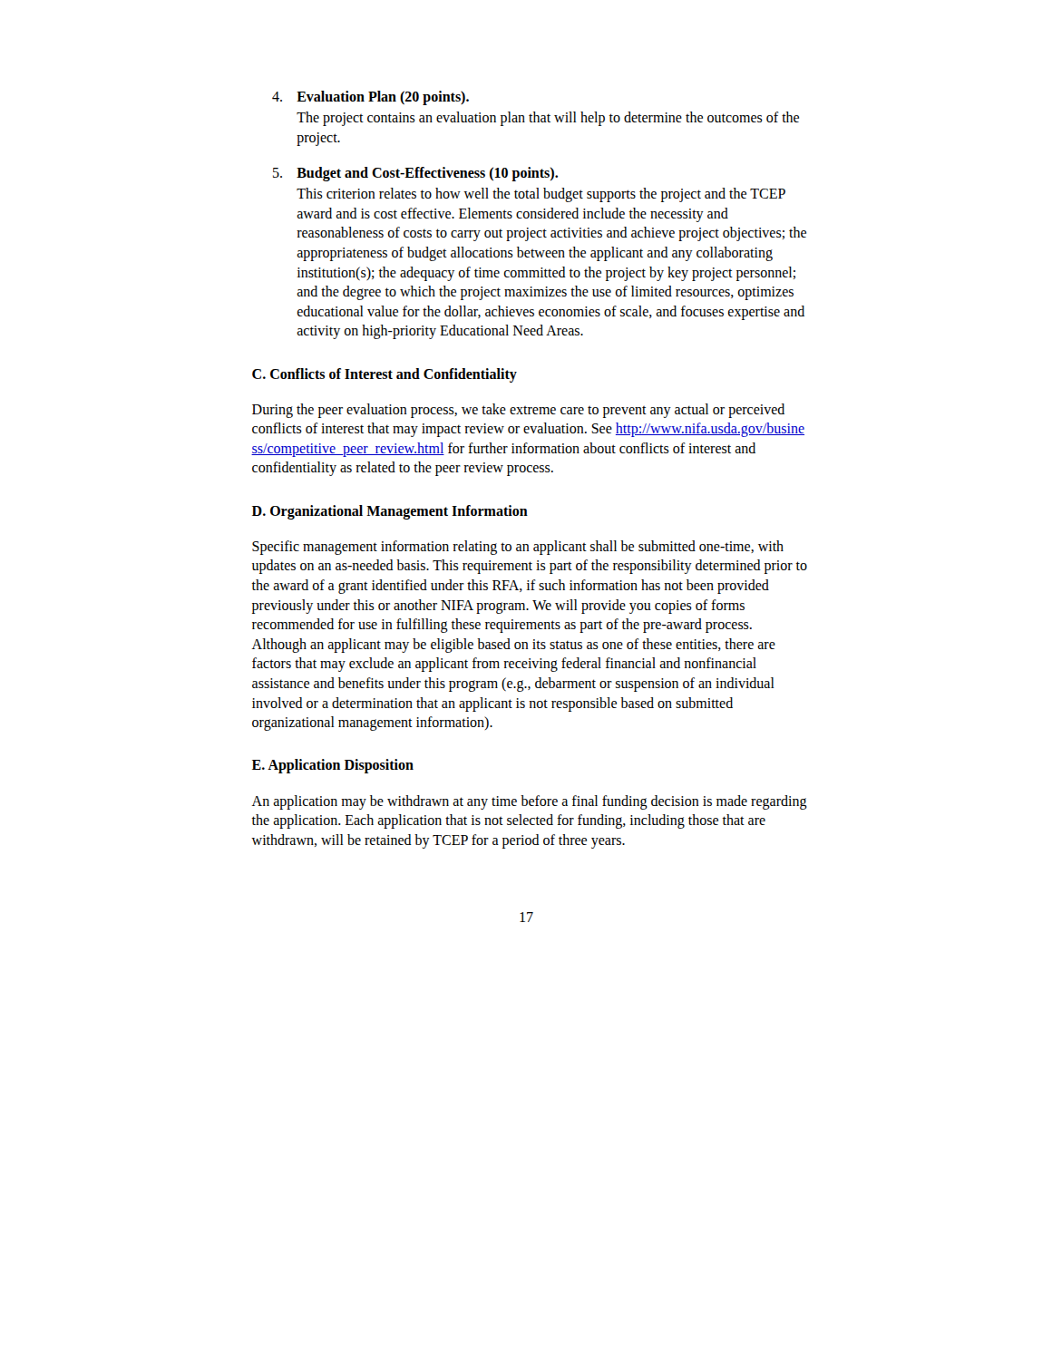Evaluation Plan (20 points).
The project contains an evaluation plan that will help to determine the outcomes of the project.
Budget and Cost-Effectiveness (10 points).
This criterion relates to how well the total budget supports the project and the TCEP award and is cost effective. Elements considered include the necessity and reasonableness of costs to carry out project activities and achieve project objectives; the appropriateness of budget allocations between the applicant and any collaborating institution(s); the adequacy of time committed to the project by key project personnel; and the degree to which the project maximizes the use of limited resources, optimizes educational value for the dollar, achieves economies of scale, and focuses expertise and activity on high-priority Educational Need Areas.
C. Conflicts of Interest and Confidentiality
During the peer evaluation process, we take extreme care to prevent any actual or perceived conflicts of interest that may impact review or evaluation. See http://www.nifa.usda.gov/business/competitive_peer_review.html for further information about conflicts of interest and confidentiality as related to the peer review process.
D. Organizational Management Information
Specific management information relating to an applicant shall be submitted one-time, with updates on an as-needed basis. This requirement is part of the responsibility determined prior to the award of a grant identified under this RFA, if such information has not been provided previously under this or another NIFA program. We will provide you copies of forms recommended for use in fulfilling these requirements as part of the pre-award process. Although an applicant may be eligible based on its status as one of these entities, there are factors that may exclude an applicant from receiving federal financial and nonfinancial assistance and benefits under this program (e.g., debarment or suspension of an individual involved or a determination that an applicant is not responsible based on submitted organizational management information).
E. Application Disposition
An application may be withdrawn at any time before a final funding decision is made regarding the application. Each application that is not selected for funding, including those that are withdrawn, will be retained by TCEP for a period of three years.
17